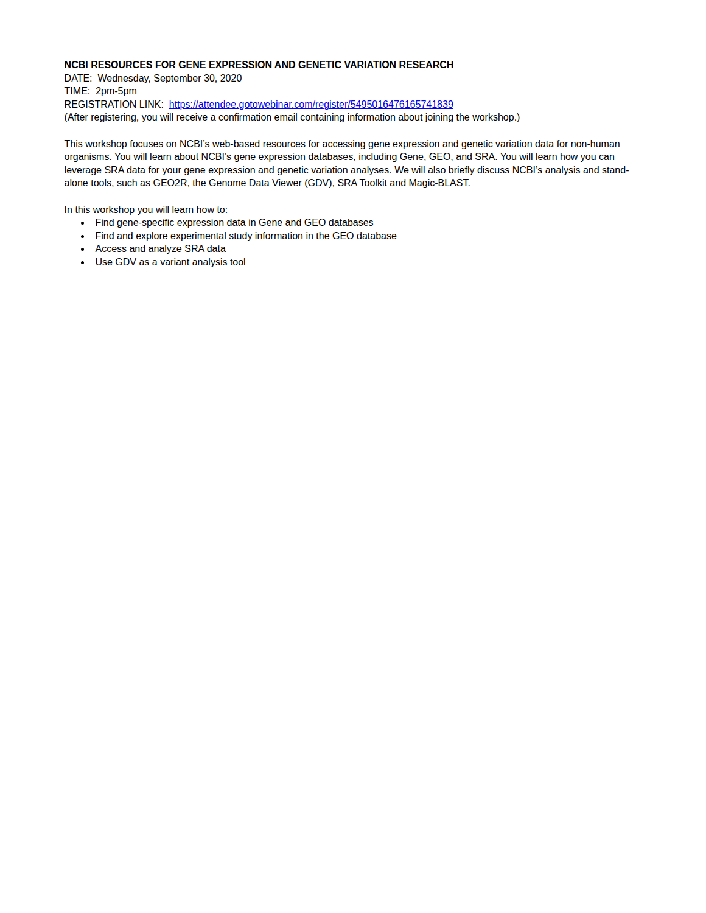NCBI Resources for Gene Expression and Genetic Variation Research
DATE: Wednesday, September 30, 2020
TIME: 2pm-5pm
REGISTRATION LINK: https://attendee.gotowebinar.com/register/5495016476165741839
(After registering, you will receive a confirmation email containing information about joining the workshop.)
This workshop focuses on NCBI’s web-based resources for accessing gene expression and genetic variation data for non-human organisms. You will learn about NCBI’s gene expression databases, including Gene, GEO, and SRA. You will learn how you can leverage SRA data for your gene expression and genetic variation analyses. We will also briefly discuss NCBI’s analysis and stand-alone tools, such as GEO2R, the Genome Data Viewer (GDV), SRA Toolkit and Magic-BLAST.
In this workshop you will learn how to:
Find gene-specific expression data in Gene and GEO databases
Find and explore experimental study information in the GEO database
Access and analyze SRA data
Use GDV as a variant analysis tool